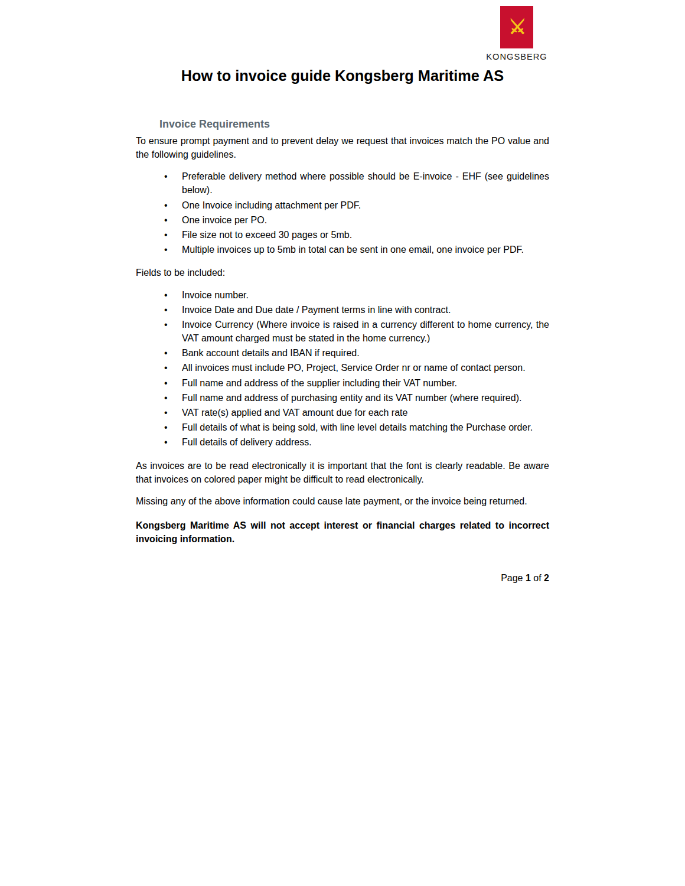⚔ KONGSBERG
How to invoice guide Kongsberg Maritime AS
Invoice Requirements
To ensure prompt payment and to prevent delay we request that invoices match the PO value and the following guidelines.
Preferable delivery method where possible should be E-invoice - EHF (see guidelines below).
One Invoice including attachment per PDF.
One invoice per PO.
File size not to exceed 30 pages or 5mb.
Multiple invoices up to 5mb in total can be sent in one email, one invoice per PDF.
Fields to be included:
Invoice number.
Invoice Date and Due date / Payment terms in line with contract.
Invoice Currency (Where invoice is raised in a currency different to home currency, the VAT amount charged must be stated in the home currency.)
Bank account details and IBAN if required.
All invoices must include PO, Project, Service Order nr or name of contact person.
Full name and address of the supplier including their VAT number.
Full name and address of purchasing entity and its VAT number (where required).
VAT rate(s) applied and VAT amount due for each rate
Full details of what is being sold, with line level details matching the Purchase order.
Full details of delivery address.
As invoices are to be read electronically it is important that the font is clearly readable. Be aware that invoices on colored paper might be difficult to read electronically.
Missing any of the above information could cause late payment, or the invoice being returned.
Kongsberg Maritime AS will not accept interest or financial charges related to incorrect invoicing information.
Page 1 of 2